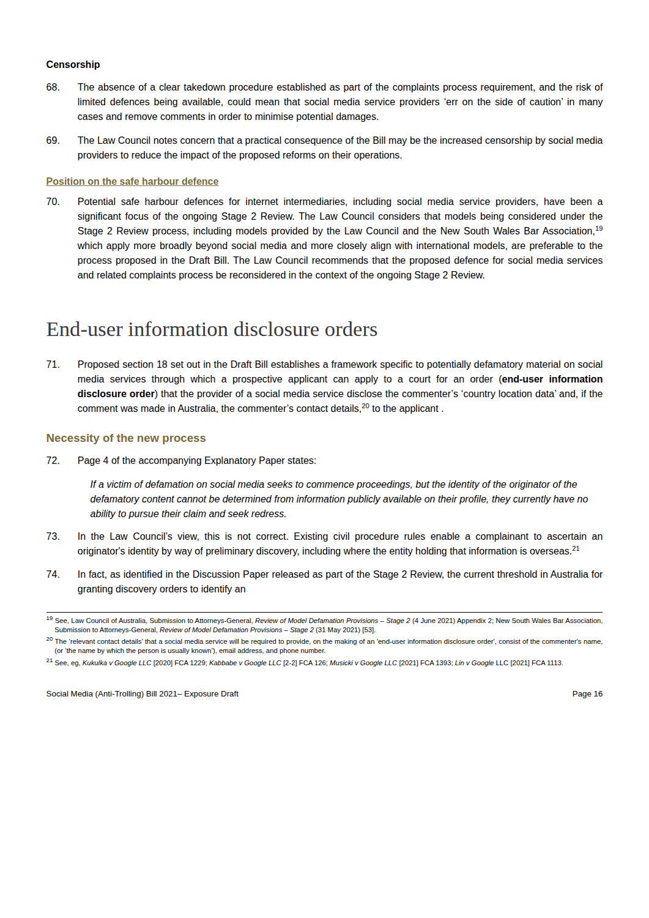Censorship
68. The absence of a clear takedown procedure established as part of the complaints process requirement, and the risk of limited defences being available, could mean that social media service providers ‘err on the side of caution’ in many cases and remove comments in order to minimise potential damages.
69. The Law Council notes concern that a practical consequence of the Bill may be the increased censorship by social media providers to reduce the impact of the proposed reforms on their operations.
Position on the safe harbour defence
70. Potential safe harbour defences for internet intermediaries, including social media service providers, have been a significant focus of the ongoing Stage 2 Review. The Law Council considers that models being considered under the Stage 2 Review process, including models provided by the Law Council and the New South Wales Bar Association,19 which apply more broadly beyond social media and more closely align with international models, are preferable to the process proposed in the Draft Bill. The Law Council recommends that the proposed defence for social media services and related complaints process be reconsidered in the context of the ongoing Stage 2 Review.
End-user information disclosure orders
71. Proposed section 18 set out in the Draft Bill establishes a framework specific to potentially defamatory material on social media services through which a prospective applicant can apply to a court for an order (end-user information disclosure order) that the provider of a social media service disclose the commenter’s ‘country location data’ and, if the comment was made in Australia, the commenter’s contact details,20 to the applicant .
Necessity of the new process
72. Page 4 of the accompanying Explanatory Paper states:
If a victim of defamation on social media seeks to commence proceedings, but the identity of the originator of the defamatory content cannot be determined from information publicly available on their profile, they currently have no ability to pursue their claim and seek redress.
73. In the Law Council’s view, this is not correct. Existing civil procedure rules enable a complainant to ascertain an originator's identity by way of preliminary discovery, including where the entity holding that information is overseas.21
74. In fact, as identified in the Discussion Paper released as part of the Stage 2 Review, the current threshold in Australia for granting discovery orders to identify an
19 See, Law Council of Australia, Submission to Attorneys-General, Review of Model Defamation Provisions – Stage 2 (4 June 2021) Appendix 2; New South Wales Bar Association, Submission to Attorneys-General, Review of Model Defamation Provisions – Stage 2 (31 May 2021) [53].
20 The ‘relevant contact details’ that a social media service will be required to provide, on the making of an 'end-user information disclosure order', consist of the commenter's name, (or ‘the name by which the person is usually known’), email address, and phone number.
21 See, eg, Kukulka v Google LLC [2020] FCA 1229; Kabbabe v Google LLC [2-2] FCA 126; Musicki v Google LLC [2021] FCA 1393; Lin v Google LLC [2021] FCA 1113.
Social Media (Anti-Trolling) Bill 2021– Exposure Draft Page 16